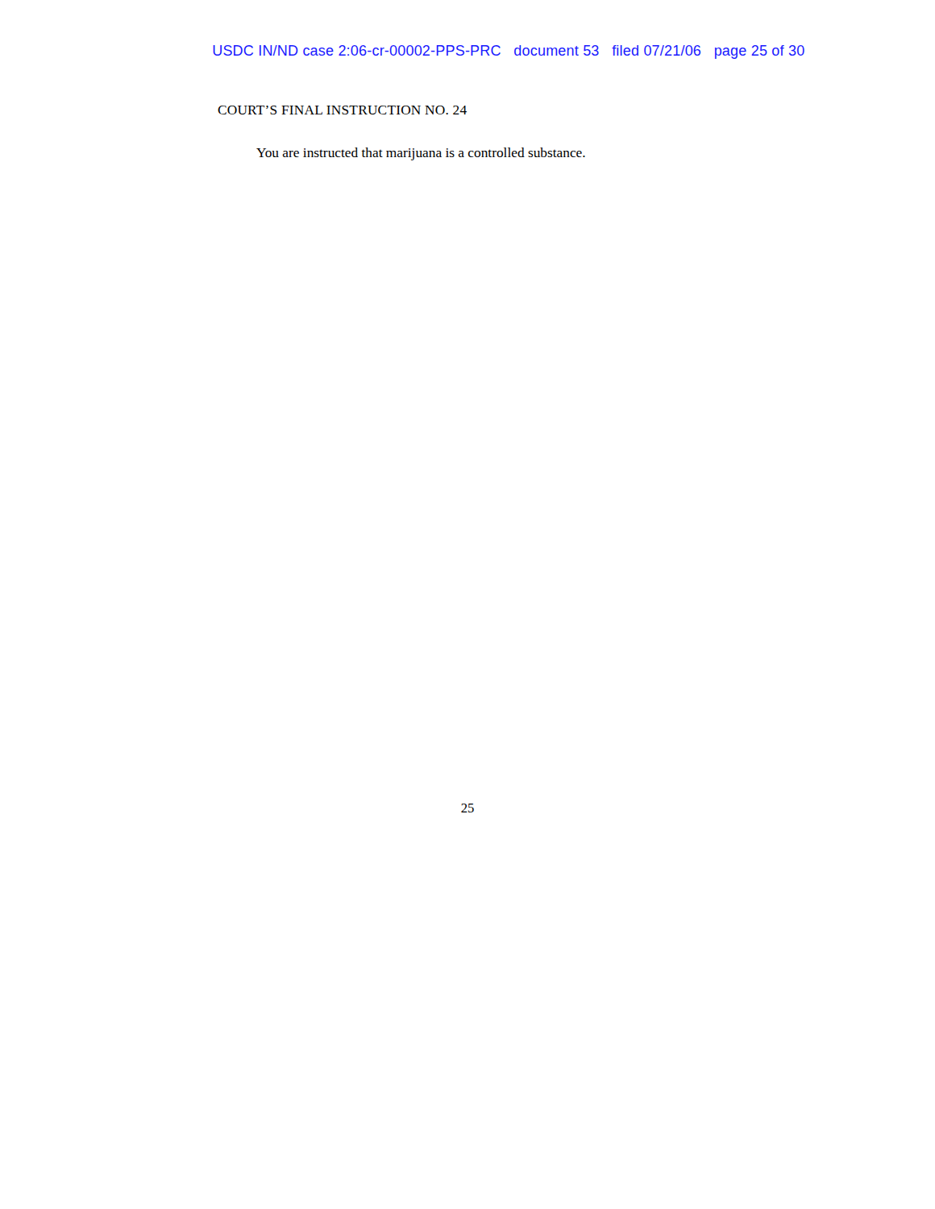USDC IN/ND case 2:06-cr-00002-PPS-PRC document 53 filed 07/21/06 page 25 of 30
COURT’S FINAL INSTRUCTION NO. 24
You are instructed that marijuana is a controlled substance.
25